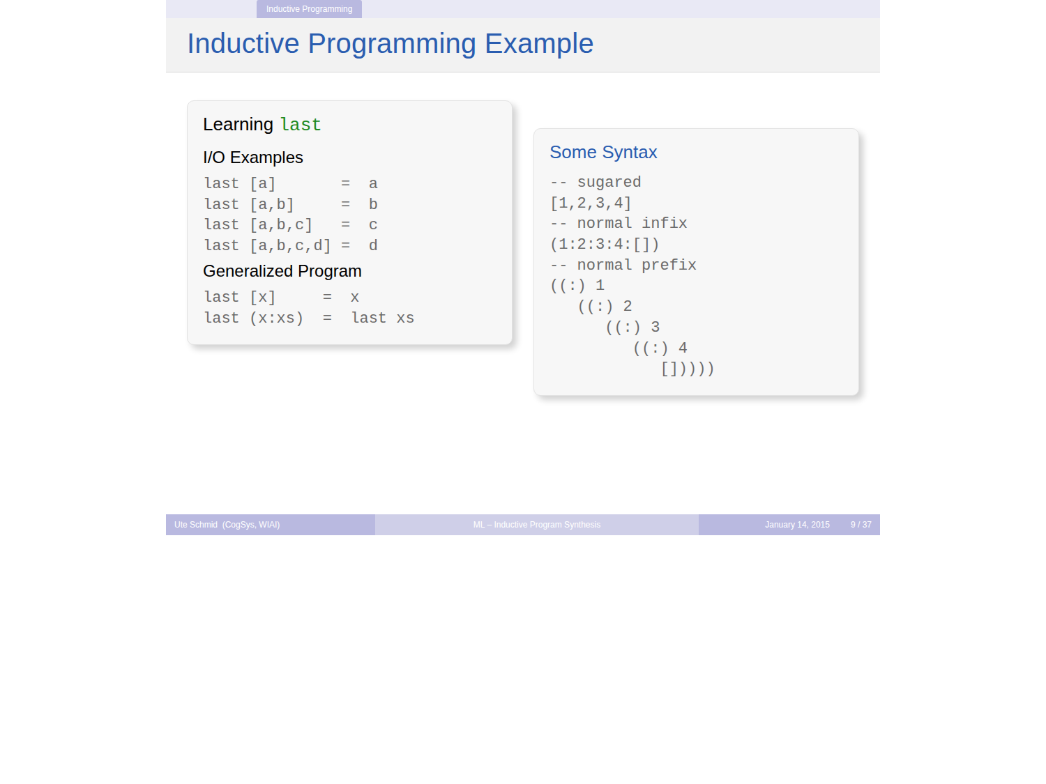Inductive Programming
Inductive Programming Example
Learning last
I/O Examples
last [a]       =  a
last [a,b]     =  b
last [a,b,c]   =  c
last [a,b,c,d] =  d
Generalized Program
last [x]     =  x
last (x:xs)  =  last xs
Some Syntax
-- sugared
[1,2,3,4]
-- normal infix
(1:2:3:4:[])
-- normal prefix
((:) 1
   ((:) 2
      ((:) 3
         ((:) 4
            []))))
Ute Schmid (CogSys, WIAI)
ML – Inductive Program Synthesis
January 14, 20159 / 37